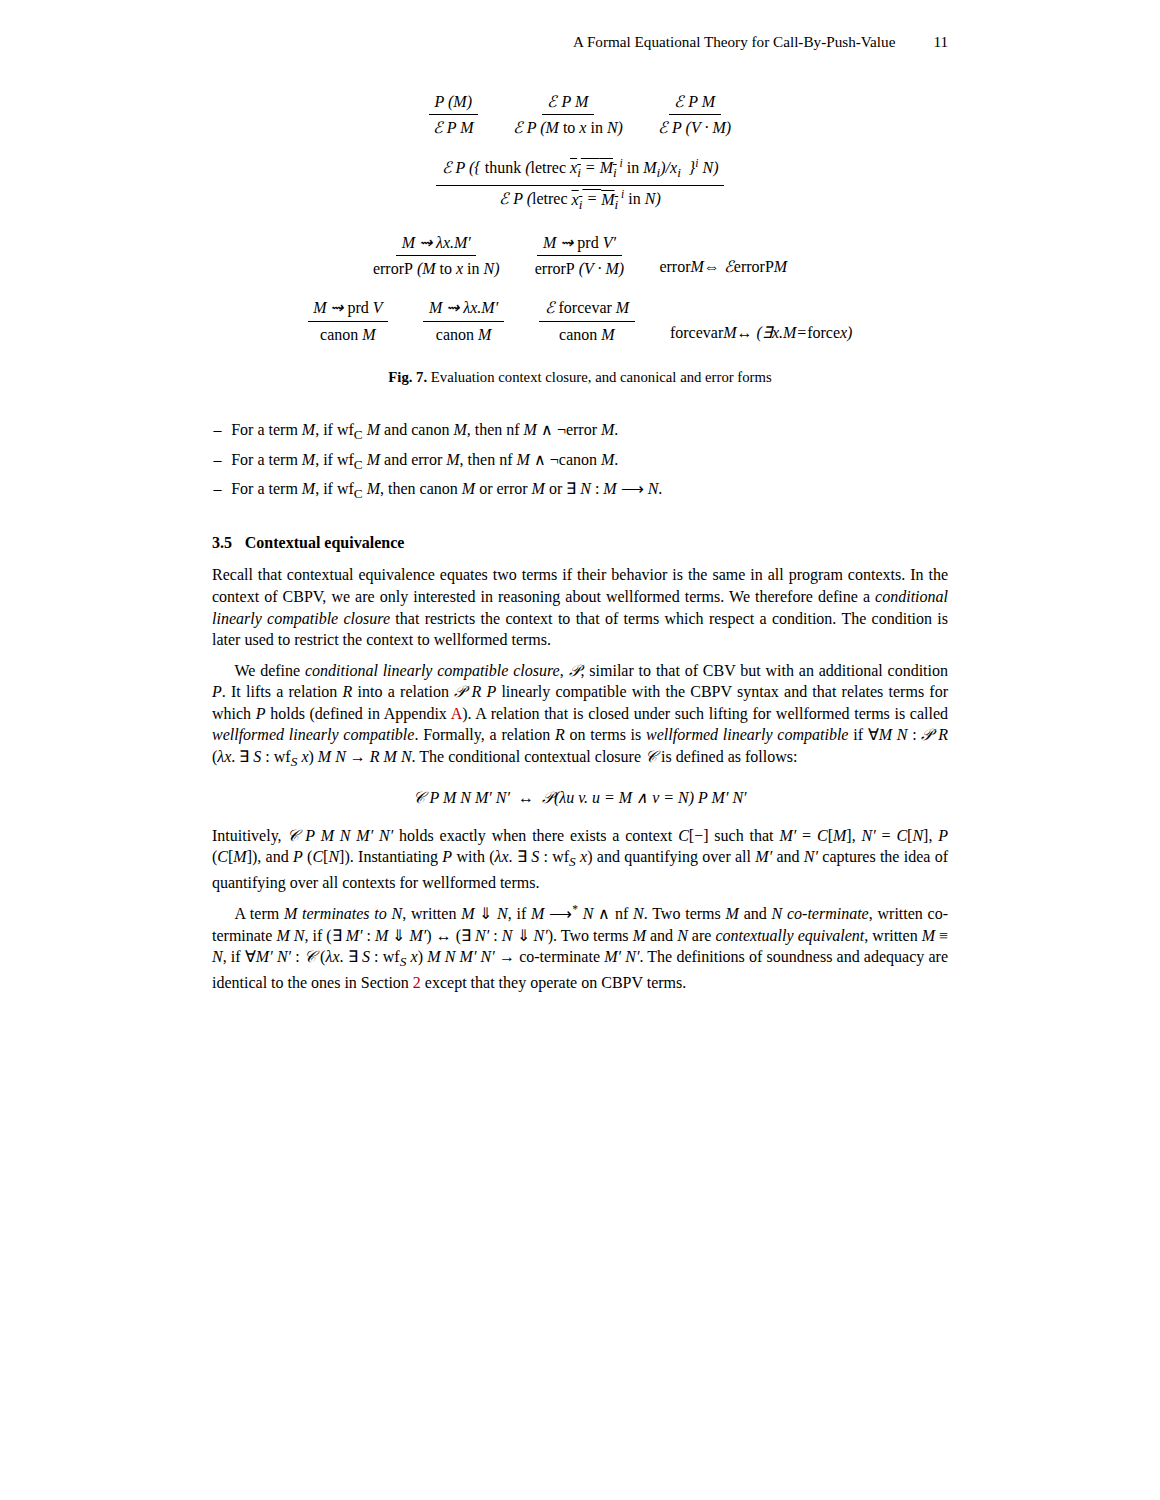A Formal Equational Theory for Call-By-Push-Value11
P (M) ℰ P M ℰ P M ℰ P (M to x in N) ℰ P M ℰ P (V · M)
ℰ P ({ thunk (letrec xi = Mi i in Mi)/xi }i N) ℰ P (letrec xi = Mi i in N)
M ⇝ λx.M′ errorP (M to x in N) M ⇝ prd V′ errorP (V · M) error M ⇔ ℰ errorP M
M ⇝ prd V canon M M ⇝ λx.M′ canon M ℰ forcevar M canon M forcevar M ↔ (∃x. M = force x)
Fig. 7. Evaluation context closure, and canonical and error forms
For a term M, if wfC M and canon M, then nf M ∧ ¬error M.
For a term M, if wfC M and error M, then nf M ∧ ¬canon M.
For a term M, if wfC M, then canon M or error M or ∃ N : M ⟶ N.
3.5 Contextual equivalence
Recall that contextual equivalence equates two terms if their behavior is the same in all program contexts. In the context of CBPV, we are only interested in reasoning about wellformed terms. We therefore define a conditional linearly compatible closure that restricts the context to that of terms which respect a condition. The condition is later used to restrict the context to wellformed terms.
We define conditional linearly compatible closure, 𝒫, similar to that of CBV but with an additional condition P. It lifts a relation R into a relation 𝒫 R P linearly compatible with the CBPV syntax and that relates terms for which P holds (defined in Appendix A). A relation that is closed under such lifting for wellformed terms is called wellformed linearly compatible. Formally, a relation R on terms is wellformed linearly compatible if ∀M N : 𝒫 R (λx. ∃ S : wfS x) M N → R M N. The conditional contextual closure 𝒞 is defined as follows:
𝒞 P M N M′ N′ ↔ 𝒫(λu v. u = M ∧ v = N) P M′ N′
Intuitively, 𝒞 P M N M′ N′ holds exactly when there exists a context C[−] such that M′ = C[M], N′ = C[N], P (C[M]), and P (C[N]). Instantiating P with (λx. ∃ S : wfS x) and quantifying over all M′ and N′ captures the idea of quantifying over all contexts for wellformed terms.
A term M terminates to N, written M ⇓ N, if M ⟶* N ∧ nf N. Two terms M and N co-terminate, written co-terminate M N, if (∃ M′ : M ⇓ M′) ↔ (∃ N′ : N ⇓ N′). Two terms M and N are contextually equivalent, written M ≡ N, if ∀M′ N′ : 𝒞 (λx. ∃ S : wfS x) M N M′ N′ → co-terminate M′ N′. The definitions of soundness and adequacy are identical to the ones in Section 2 except that they operate on CBPV terms.